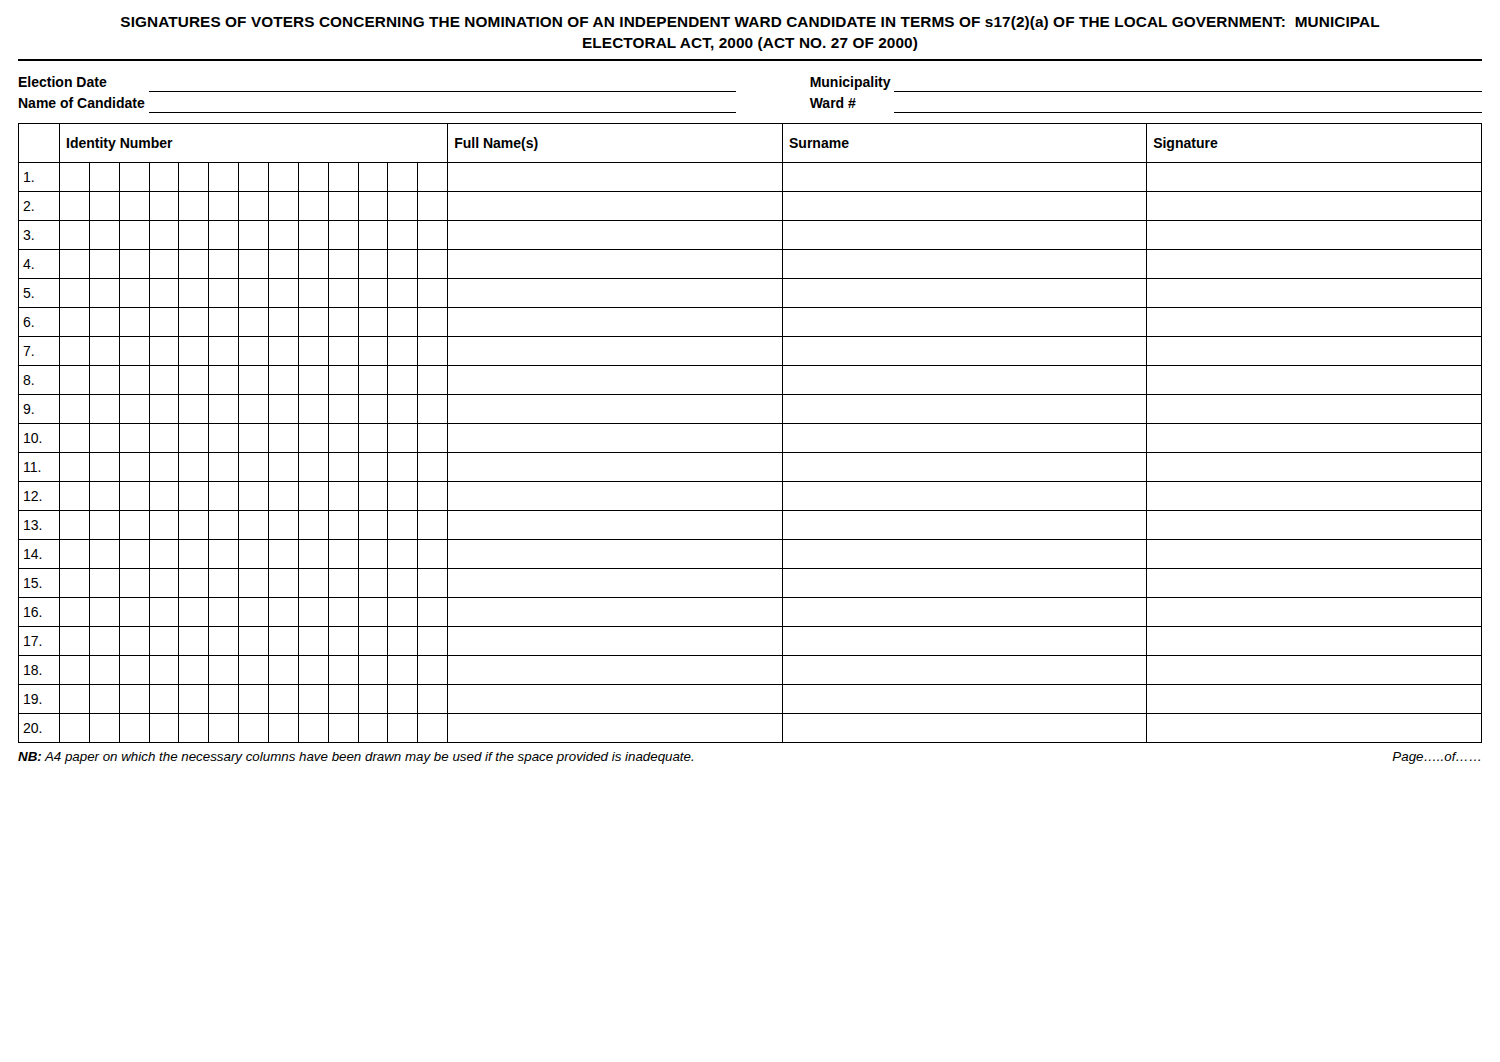SIGNATURES OF VOTERS CONCERNING THE NOMINATION OF AN INDEPENDENT WARD CANDIDATE IN TERMS OF s17(2)(a) OF THE LOCAL GOVERNMENT: MUNICIPAL
ELECTORAL ACT, 2000 (ACT NO. 27 OF 2000)
| Election Date | | | Municipality | |
| Name of Candidate | | | Ward # | |
| | Identity Number | Full Name(s) | Surname | Signature |
| --- | --- | --- | --- | --- |
| 1. | | | | | | | | | | | | | | | | |
| 2. | | | | | | | | | | | | | | | | |
| 3. | | | | | | | | | | | | | | | | |
| 4. | | | | | | | | | | | | | | | | |
| 5. | | | | | | | | | | | | | | | | |
| 6. | | | | | | | | | | | | | | | | |
| 7. | | | | | | | | | | | | | | | | |
| 8. | | | | | | | | | | | | | | | | |
| 9. | | | | | | | | | | | | | | | | |
| 10. | | | | | | | | | | | | | | | | |
| 11. | | | | | | | | | | | | | | | | |
| 12. | | | | | | | | | | | | | | | | |
| 13. | | | | | | | | | | | | | | | | |
| 14. | | | | | | | | | | | | | | | | |
| 15. | | | | | | | | | | | | | | | | |
| 16. | | | | | | | | | | | | | | | | |
| 17. | | | | | | | | | | | | | | | | |
| 18. | | | | | | | | | | | | | | | | |
| 19. | | | | | | | | | | | | | | | | |
| 20. | | | | | | | | | | | | | | | | |
NB: A4 paper on which the necessary columns have been drawn may be used if the space provided is inadequate.
Page…..of……